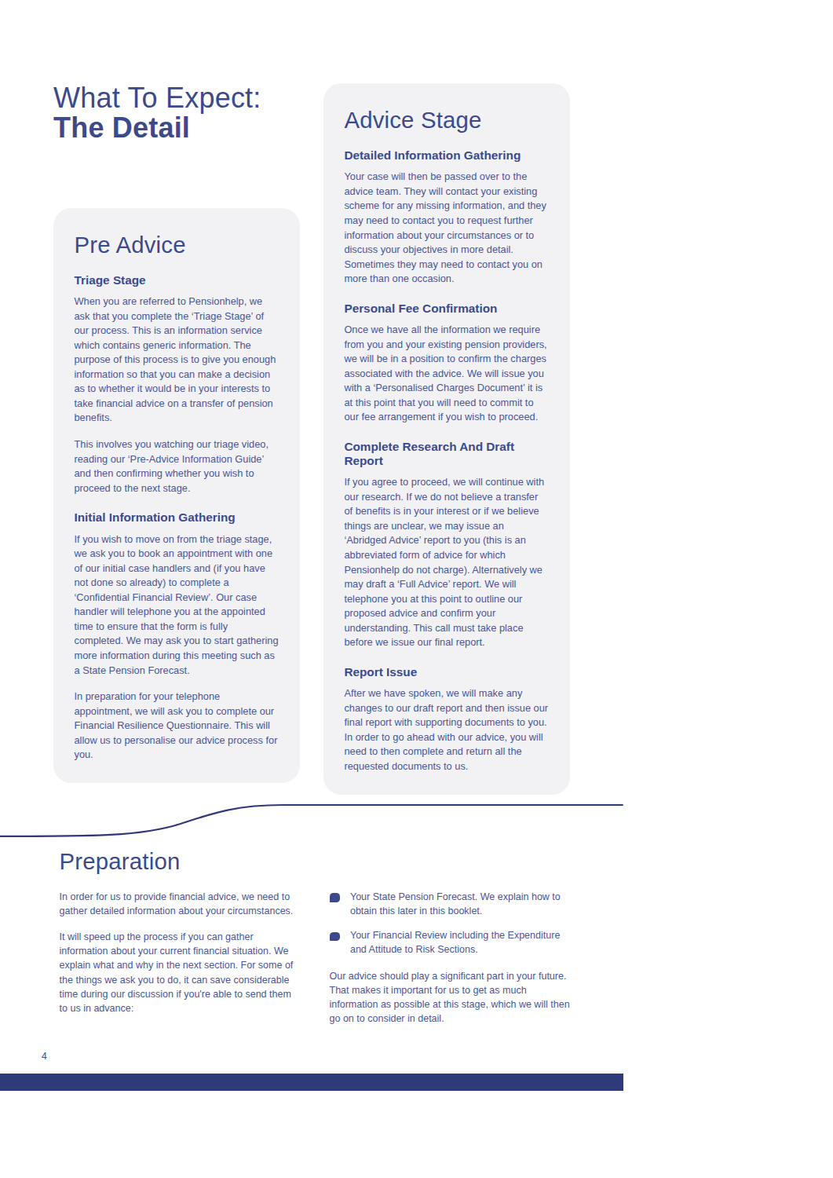What To Expect:The Detail
Pre Advice
Triage Stage
When you are referred to Pensionhelp, we ask that you complete the ‘Triage Stage’ of our process. This is an information service which contains generic information. The purpose of this process is to give you enough information so that you can make a decision as to whether it would be in your interests to take financial advice on a transfer of pension benefits.
This involves you watching our triage video, reading our ‘Pre-Advice Information Guide’ and then confirming whether you wish to proceed to the next stage.
Initial Information Gathering
If you wish to move on from the triage stage, we ask you to book an appointment with one of our initial case handlers and (if you have not done so already) to complete a ‘Confidential Financial Review’. Our case handler will telephone you at the appointed time to ensure that the form is fully completed. We may ask you to start gathering more information during this meeting such as a State Pension Forecast.
In preparation for your telephone appointment, we will ask you to complete our Financial Resilience Questionnaire. This will allow us to personalise our advice process for you.
Advice Stage
Detailed Information Gathering
Your case will then be passed over to the advice team. They will contact your existing scheme for any missing information, and they may need to contact you to request further information about your circumstances or to discuss your objectives in more detail. Sometimes they may need to contact you on more than one occasion.
Personal Fee Confirmation
Once we have all the information we require from you and your existing pension providers, we will be in a position to confirm the charges associated with the advice. We will issue you with a ‘Personalised Charges Document’ it is at this point that you will need to commit to our fee arrangement if you wish to proceed.
Complete Research And Draft Report
If you agree to proceed, we will continue with our research. If we do not believe a transfer of benefits is in your interest or if we believe things are unclear, we may issue an ‘Abridged Advice’ report to you (this is an abbreviated form of advice for which Pensionhelp do not charge). Alternatively we may draft a ‘Full Advice’ report. We will telephone you at this point to outline our proposed advice and confirm your understanding. This call must take place before we issue our final report.
Report Issue
After we have spoken, we will make any changes to our draft report and then issue our final report with supporting documents to you. In order to go ahead with our advice, you will need to then complete and return all the requested documents to us.
Preparation
In order for us to provide financial advice, we need to gather detailed information about your circumstances.
It will speed up the process if you can gather information about your current financial situation. We explain what and why in the next section. For some of the things we ask you to do, it can save considerable time during our discussion if you're able to send them to us in advance:
Your State Pension Forecast. We explain how to obtain this later in this booklet.
Your Financial Review including the Expenditure and Attitude to Risk Sections.
Our advice should play a significant part in your future. That makes it important for us to get as much information as possible at this stage, which we will then go on to consider in detail.
4